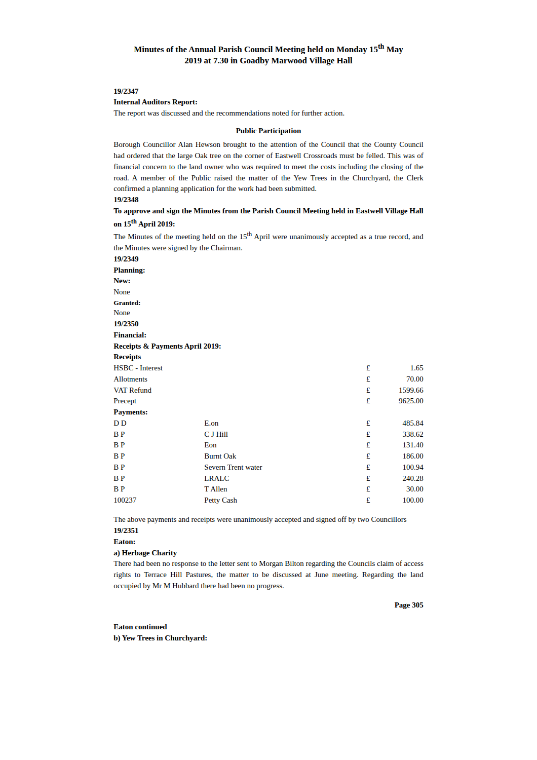Minutes of the Annual Parish Council Meeting held on Monday 15th May
2019 at 7.30 in Goadby Marwood Village Hall
19/2347
Internal Auditors Report:
The report was discussed and the recommendations noted for further action.
Public Participation
Borough Councillor Alan Hewson brought to the attention of the Council that the County Council had ordered that the large Oak tree on the corner of Eastwell Crossroads must be felled. This was of financial concern to the land owner who was required to meet the costs including the closing of the road. A member of the Public raised the matter of the Yew Trees in the Churchyard, the Clerk confirmed a planning application for the work had been submitted.
19/2348
To approve and sign the Minutes from the Parish Council Meeting held in Eastwell Village Hall on 15th April 2019:
The Minutes of the meeting held on the 15th April were unanimously accepted as a true record, and the Minutes were signed by the Chairman.
19/2349
Planning:
New:
None
Granted:
None
19/2350
Financial:
Receipts & Payments April 2019:
Receipts
| HSBC - Interest | | £ | 1.65 |
| Allotments | | £ | 70.00 |
| VAT Refund | | £ | 1599.66 |
| Precept | | £ | 9625.00 |
Payments:
| D D | E.on | £ | 485.84 |
| B P | C J Hill | £ | 338.62 |
| B P | Eon | £ | 131.40 |
| B P | Burnt Oak | £ | 186.00 |
| B P | Severn Trent water | £ | 100.94 |
| B P | LRALC | £ | 240.28 |
| B P | T Allen | £ | 30.00 |
| 100237 | Petty Cash | £ | 100.00 |
The above payments and receipts were unanimously accepted and signed off by two Councillors
19/2351
Eaton:
a) Herbage Charity
There had been no response to the letter sent to Morgan Bilton regarding the Councils claim of access rights to Terrace Hill Pastures, the matter to be discussed at June meeting. Regarding the land occupied by Mr M Hubbard there had been no progress.
Page 305
Eaton continued
b) Yew Trees in Churchyard: